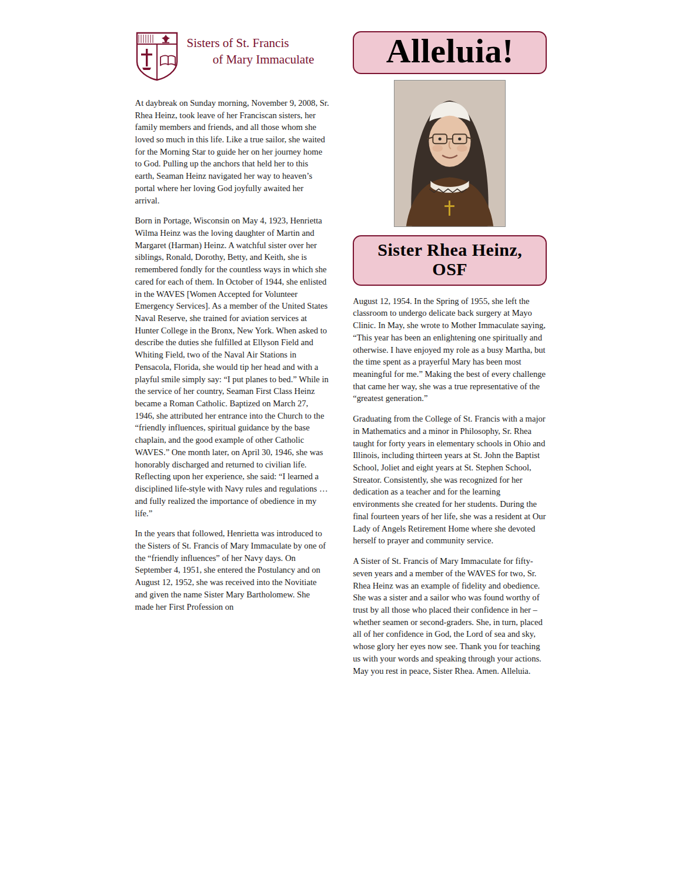Sisters of St. Francis of Mary Immaculate
At daybreak on Sunday morning, November 9, 2008, Sr. Rhea Heinz, took leave of her Franciscan sisters, her family members and friends, and all those whom she loved so much in this life. Like a true sailor, she waited for the Morning Star to guide her on her journey home to God. Pulling up the anchors that held her to this earth, Seaman Heinz navigated her way to heaven’s portal where her loving God joyfully awaited her arrival.
Born in Portage, Wisconsin on May 4, 1923, Henrietta Wilma Heinz was the loving daughter of Martin and Margaret (Harman) Heinz. A watchful sister over her siblings, Ronald, Dorothy, Betty, and Keith, she is remembered fondly for the countless ways in which she cared for each of them. In October of 1944, she enlisted in the WAVES [Women Accepted for Volunteer Emergency Services]. As a member of the United States Naval Reserve, she trained for aviation services at Hunter College in the Bronx, New York. When asked to describe the duties she fulfilled at Ellyson Field and Whiting Field, two of the Naval Air Stations in Pensacola, Florida, she would tip her head and with a playful smile simply say: “I put planes to bed.” While in the service of her country, Seaman First Class Heinz became a Roman Catholic. Baptized on March 27, 1946, she attributed her entrance into the Church to the “friendly influences, spiritual guidance by the base chaplain, and the good example of other Catholic WAVES.” One month later, on April 30, 1946, she was honorably discharged and returned to civilian life. Reflecting upon her experience, she said: “I learned a disciplined life-style with Navy rules and regulations … and fully realized the importance of obedience in my life.”
In the years that followed, Henrietta was introduced to the Sisters of St. Francis of Mary Immaculate by one of the “friendly influences” of her Navy days. On September 4, 1951, she entered the Postulancy and on August 12, 1952, she was received into the Novitiate and given the name Sister Mary Bartholomew. She made her First Profession on
Alleluia!
Sister Rhea Heinz, OSF
August 12, 1954. In the Spring of 1955, she left the classroom to undergo delicate back surgery at Mayo Clinic. In May, she wrote to Mother Immaculate saying, “This year has been an enlightening one spiritually and otherwise. I have enjoyed my role as a busy Martha, but the time spent as a prayerful Mary has been most meaningful for me.” Making the best of every challenge that came her way, she was a true representative of the “greatest generation.”
Graduating from the College of St. Francis with a major in Mathematics and a minor in Philosophy, Sr. Rhea taught for forty years in elementary schools in Ohio and Illinois, including thirteen years at St. John the Baptist School, Joliet and eight years at St. Stephen School, Streator. Consistently, she was recognized for her dedication as a teacher and for the learning environments she created for her students. During the final fourteen years of her life, she was a resident at Our Lady of Angels Retirement Home where she devoted herself to prayer and community service.
A Sister of St. Francis of Mary Immaculate for fifty-seven years and a member of the WAVES for two, Sr. Rhea Heinz was an example of fidelity and obedience. She was a sister and a sailor who was found worthy of trust by all those who placed their confidence in her – whether seamen or second-graders. She, in turn, placed all of her confidence in God, the Lord of sea and sky, whose glory her eyes now see. Thank you for teaching us with your words and speaking through your actions. May you rest in peace, Sister Rhea. Amen. Alleluia.